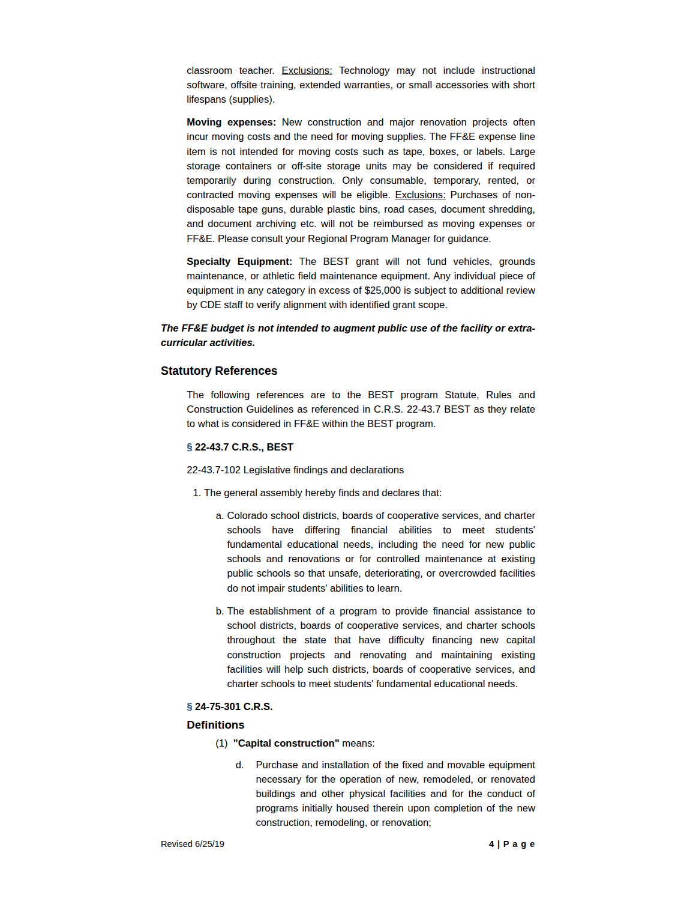classroom teacher. Exclusions: Technology may not include instructional software, offsite training, extended warranties, or small accessories with short lifespans (supplies).
Moving expenses: New construction and major renovation projects often incur moving costs and the need for moving supplies. The FF&E expense line item is not intended for moving costs such as tape, boxes, or labels. Large storage containers or off-site storage units may be considered if required temporarily during construction. Only consumable, temporary, rented, or contracted moving expenses will be eligible. Exclusions: Purchases of non-disposable tape guns, durable plastic bins, road cases, document shredding, and document archiving etc. will not be reimbursed as moving expenses or FF&E. Please consult your Regional Program Manager for guidance.
Specialty Equipment: The BEST grant will not fund vehicles, grounds maintenance, or athletic field maintenance equipment. Any individual piece of equipment in any category in excess of $25,000 is subject to additional review by CDE staff to verify alignment with identified grant scope.
The FF&E budget is not intended to augment public use of the facility or extra-curricular activities.
Statutory References
The following references are to the BEST program Statute, Rules and Construction Guidelines as referenced in C.R.S. 22-43.7 BEST as they relate to what is considered in FF&E within the BEST program.
§ 22-43.7 C.R.S., BEST
22-43.7-102 Legislative findings and declarations
The general assembly hereby finds and declares that:
Colorado school districts, boards of cooperative services, and charter schools have differing financial abilities to meet students' fundamental educational needs, including the need for new public schools and renovations or for controlled maintenance at existing public schools so that unsafe, deteriorating, or overcrowded facilities do not impair students' abilities to learn.
The establishment of a program to provide financial assistance to school districts, boards of cooperative services, and charter schools throughout the state that have difficulty financing new capital construction projects and renovating and maintaining existing facilities will help such districts, boards of cooperative services, and charter schools to meet students' fundamental educational needs.
§ 24-75-301 C.R.S.
Definitions
(1) "Capital construction" means:
d. Purchase and installation of the fixed and movable equipment necessary for the operation of new, remodeled, or renovated buildings and other physical facilities and for the conduct of programs initially housed therein upon completion of the new construction, remodeling, or renovation;
Revised 6/25/19 4 | P a g e